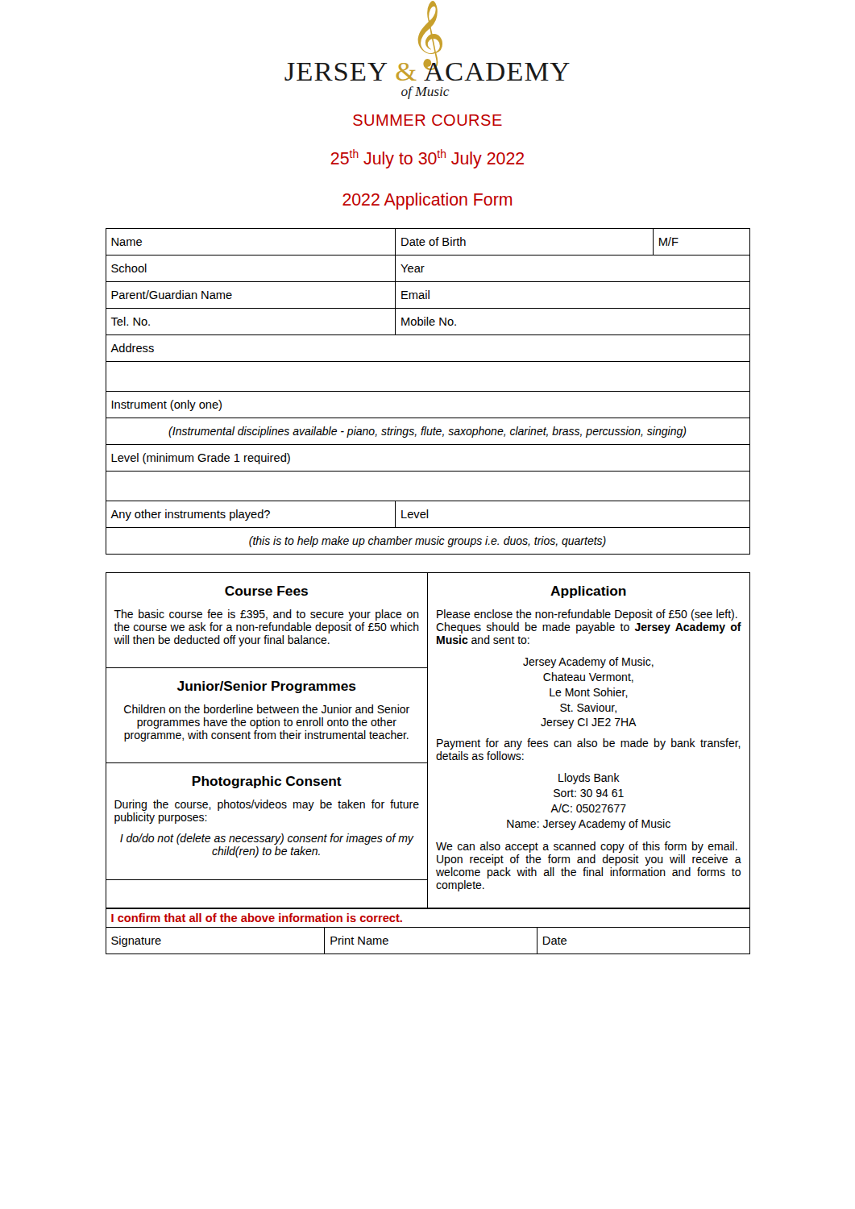𝄞
JERSEY & ACADEMY
of Music
SUMMER COURSE
25th July to 30th July 2022
2022 Application Form
| Name | Date of Birth | M/F |
| School | Year |
| Parent/Guardian Name | Email |
| Tel. No. | Mobile No. |
| Address |
| Instrument (only one) |
| (Instrumental disciplines available - piano, strings, flute, saxophone, clarinet, brass, percussion, singing) |
| Level (minimum Grade 1 required) |
| Any other instruments played? | Level |
| (this is to help make up chamber music groups i.e. duos, trios, quartets) |
| Course Fees The basic course fee is £395, and to secure your place on the course we ask for a non-refundable deposit of £50 which will then be deducted off your final balance. | Application Please enclose the non-refundable Deposit of £50 (see left). Cheques should be made payable to Jersey Academy of Music and sent to: Jersey Academy of Music, Chateau Vermont, Le Mont Sohier, St. Saviour, Jersey CI JE2 7HA Payment for any fees can also be made by bank transfer, details as follows: Lloyds Bank Sort: 30 94 61 A/C: 05027677 Name: Jersey Academy of Music We can also accept a scanned copy of this form by email. Upon receipt of the form and deposit you will receive a welcome pack with all the final information and forms to complete. |
| Junior/Senior Programmes Children on the borderline between the Junior and Senior programmes have the option to enroll onto the other programme, with consent from their instrumental teacher. |
| Photographic Consent During the course, photos/videos may be taken for future publicity purposes: I do/do not (delete as necessary) consent for images of my child(ren) to be taken. |
| I confirm that all of the above information is correct. |
| Signature | Print Name | Date |